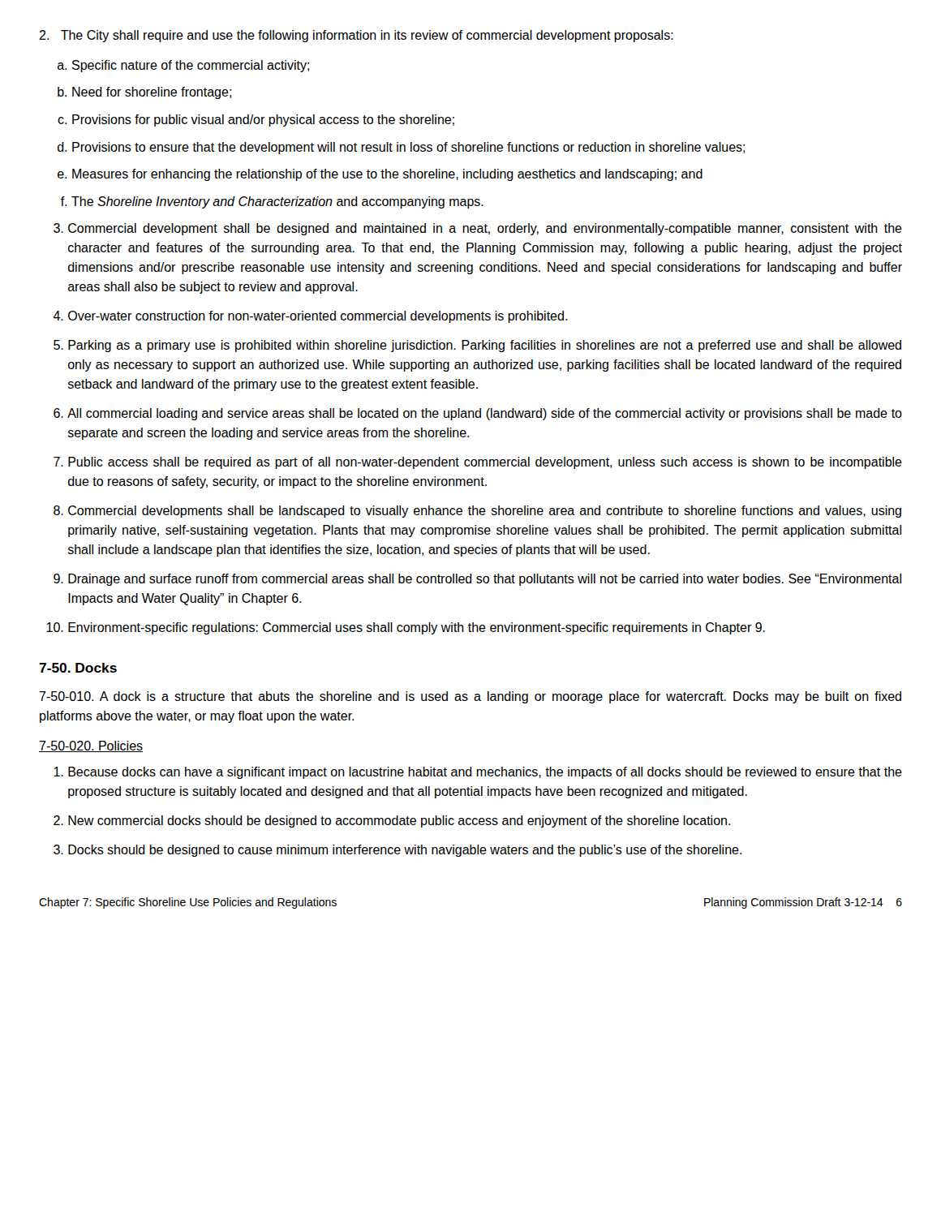2. The City shall require and use the following information in its review of commercial development proposals:
Specific nature of the commercial activity;
Need for shoreline frontage;
Provisions for public visual and/or physical access to the shoreline;
Provisions to ensure that the development will not result in loss of shoreline functions or reduction in shoreline values;
Measures for enhancing the relationship of the use to the shoreline, including aesthetics and landscaping; and
The Shoreline Inventory and Characterization and accompanying maps.
Commercial development shall be designed and maintained in a neat, orderly, and environmentally-compatible manner, consistent with the character and features of the surrounding area. To that end, the Planning Commission may, following a public hearing, adjust the project dimensions and/or prescribe reasonable use intensity and screening conditions. Need and special considerations for landscaping and buffer areas shall also be subject to review and approval.
Over-water construction for non-water-oriented commercial developments is prohibited.
Parking as a primary use is prohibited within shoreline jurisdiction. Parking facilities in shorelines are not a preferred use and shall be allowed only as necessary to support an authorized use. While supporting an authorized use, parking facilities shall be located landward of the required setback and landward of the primary use to the greatest extent feasible.
All commercial loading and service areas shall be located on the upland (landward) side of the commercial activity or provisions shall be made to separate and screen the loading and service areas from the shoreline.
Public access shall be required as part of all non-water-dependent commercial development, unless such access is shown to be incompatible due to reasons of safety, security, or impact to the shoreline environment.
Commercial developments shall be landscaped to visually enhance the shoreline area and contribute to shoreline functions and values, using primarily native, self-sustaining vegetation. Plants that may compromise shoreline values shall be prohibited. The permit application submittal shall include a landscape plan that identifies the size, location, and species of plants that will be used.
Drainage and surface runoff from commercial areas shall be controlled so that pollutants will not be carried into water bodies. See “Environmental Impacts and Water Quality” in Chapter 6.
Environment-specific regulations: Commercial uses shall comply with the environment-specific requirements in Chapter 9.
7-50. Docks
7-50-010. A dock is a structure that abuts the shoreline and is used as a landing or moorage place for watercraft. Docks may be built on fixed platforms above the water, or may float upon the water.
7-50-020. Policies
Because docks can have a significant impact on lacustrine habitat and mechanics, the impacts of all docks should be reviewed to ensure that the proposed structure is suitably located and designed and that all potential impacts have been recognized and mitigated.
New commercial docks should be designed to accommodate public access and enjoyment of the shoreline location.
Docks should be designed to cause minimum interference with navigable waters and the public’s use of the shoreline.
Chapter 7: Specific Shoreline Use Policies and Regulations Planning Commission Draft 3-12-14 6